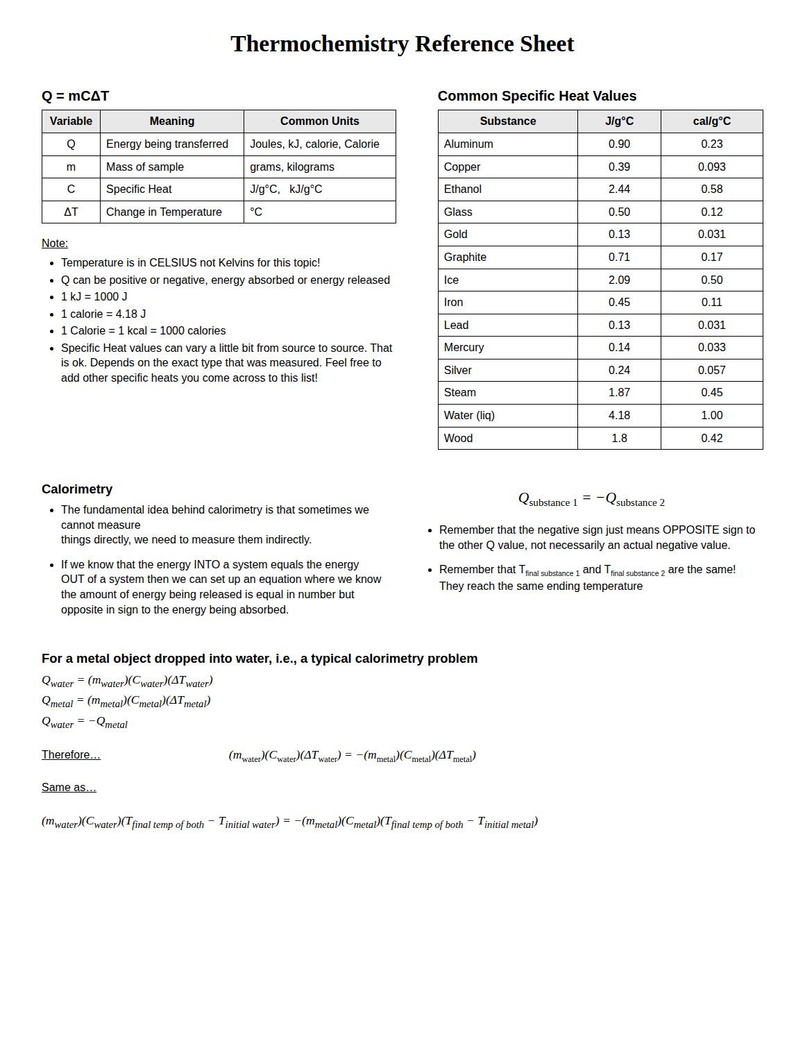Thermochemistry Reference Sheet
Q = mCΔT
| Variable | Meaning | Common Units |
| --- | --- | --- |
| Q | Energy being transferred | Joules, kJ, calorie, Calorie |
| m | Mass of sample | grams, kilograms |
| C | Specific Heat | J/g°C, kJ/g°C |
| ΔT | Change in Temperature | °C |
Note:
Temperature is in CELSIUS not Kelvins for this topic!
Q can be positive or negative, energy absorbed or energy released
1 kJ = 1000 J
1 calorie = 4.18 J
1 Calorie = 1 kcal = 1000 calories
Specific Heat values can vary a little bit from source to source. That is ok. Depends on the exact type that was measured. Feel free to add other specific heats you come across to this list!
Common Specific Heat Values
| Substance | J/g°C | cal/g°C |
| --- | --- | --- |
| Aluminum | 0.90 | 0.23 |
| Copper | 0.39 | 0.093 |
| Ethanol | 2.44 | 0.58 |
| Glass | 0.50 | 0.12 |
| Gold | 0.13 | 0.031 |
| Graphite | 0.71 | 0.17 |
| Ice | 2.09 | 0.50 |
| Iron | 0.45 | 0.11 |
| Lead | 0.13 | 0.031 |
| Mercury | 0.14 | 0.033 |
| Silver | 0.24 | 0.057 |
| Steam | 1.87 | 0.45 |
| Water (liq) | 4.18 | 1.00 |
| Wood | 1.8 | 0.42 |
Calorimetry
The fundamental idea behind calorimetry is that sometimes we cannot measure
things directly, we need to measure them indirectly.
If we know that the energy INTO a system equals the energy OUT of a system then we can set up an equation where we know the amount of energy being released is equal in number but opposite in sign to the energy being absorbed.
Qsubstance 1 = −Qsubstance 2
Remember that the negative sign just means OPPOSITE sign to the other Q value, not necessarily an actual negative value.
Remember that Tfinal substance 1 and Tfinal substance 2 are the same! They reach the same ending temperature
For a metal object dropped into water, i.e., a typical calorimetry problem
Qwater = (mwater)(Cwater)(ΔTwater)
Qmetal = (mmetal)(Cmetal)(ΔTmetal)
Qwater = −Qmetal
Therefore… (mwater)(Cwater)(ΔTwater) = −(mmetal)(Cmetal)(ΔTmetal)
Same as…
(mwater)(Cwater)(Tfinal temp of both − Tinitial water) = −(mmetal)(Cmetal)(Tfinal temp of both − Tinitial metal)